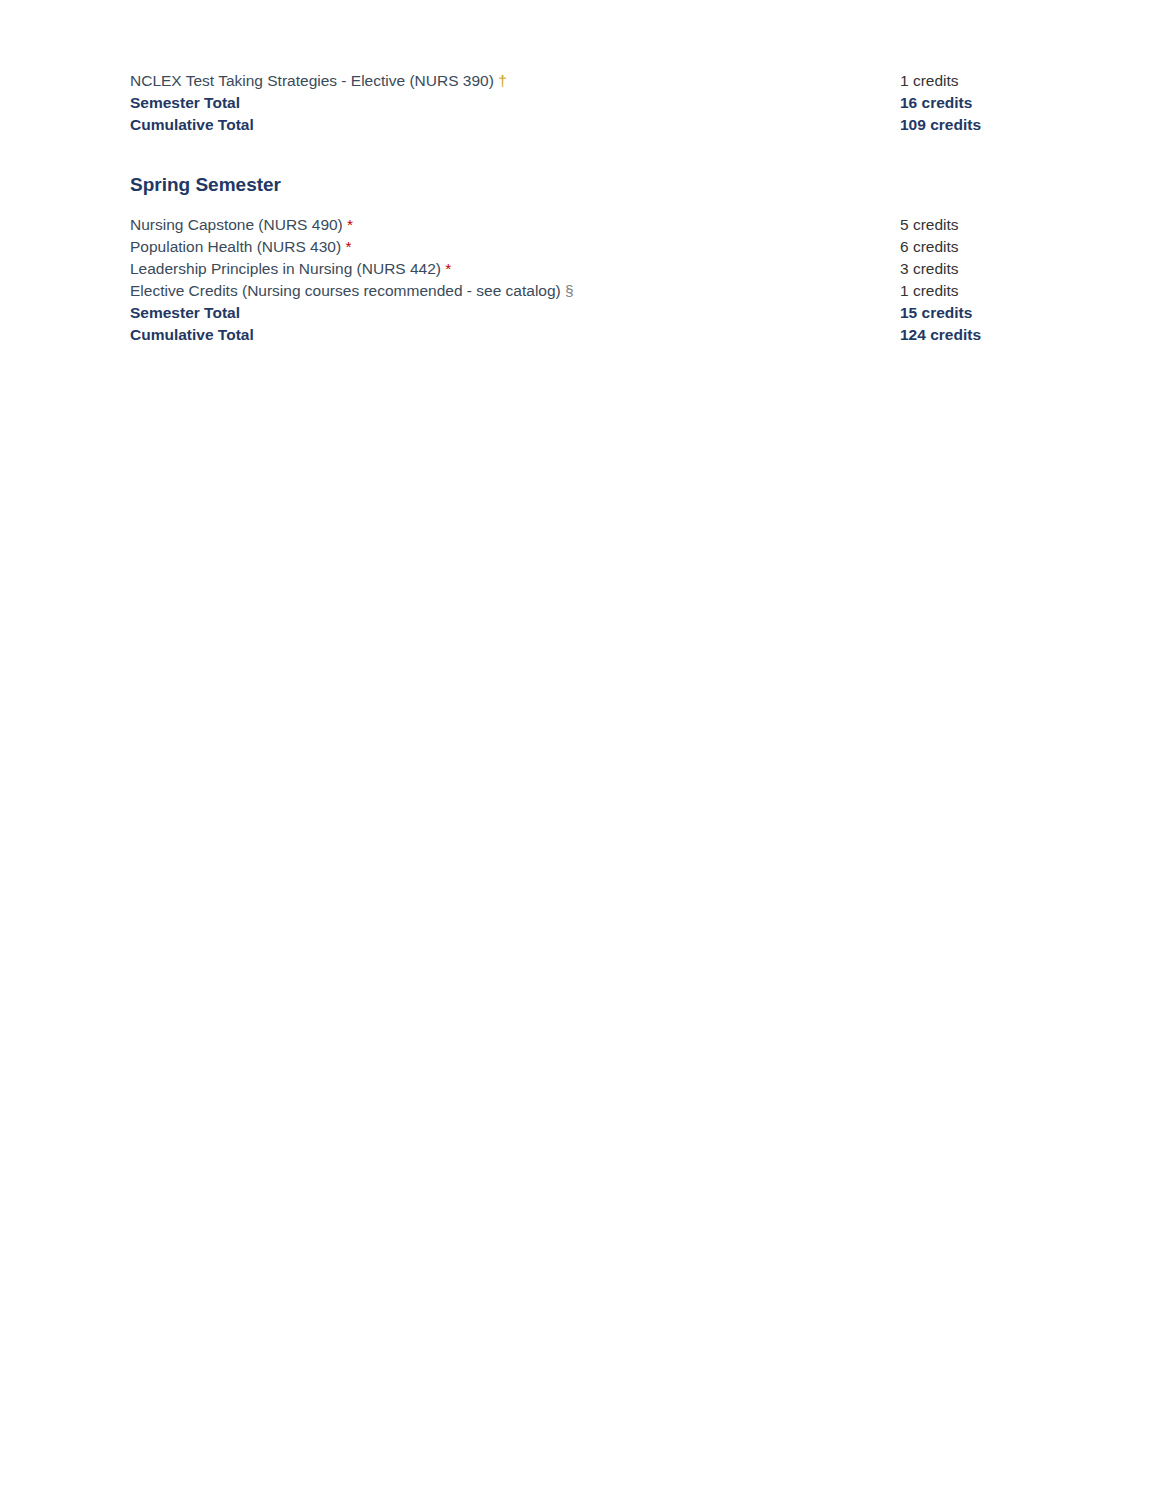| NCLEX Test Taking Strategies - Elective (NURS 390) † | 1 credits |
| Semester Total | 16 credits |
| Cumulative Total | 109 credits |
Spring Semester
| Nursing Capstone (NURS 490) * | 5 credits |
| Population Health (NURS 430) * | 6 credits |
| Leadership Principles in Nursing (NURS 442) * | 3 credits |
| Elective Credits (Nursing courses recommended - see catalog) § | 1 credits |
| Semester Total | 15 credits |
| Cumulative Total | 124 credits |